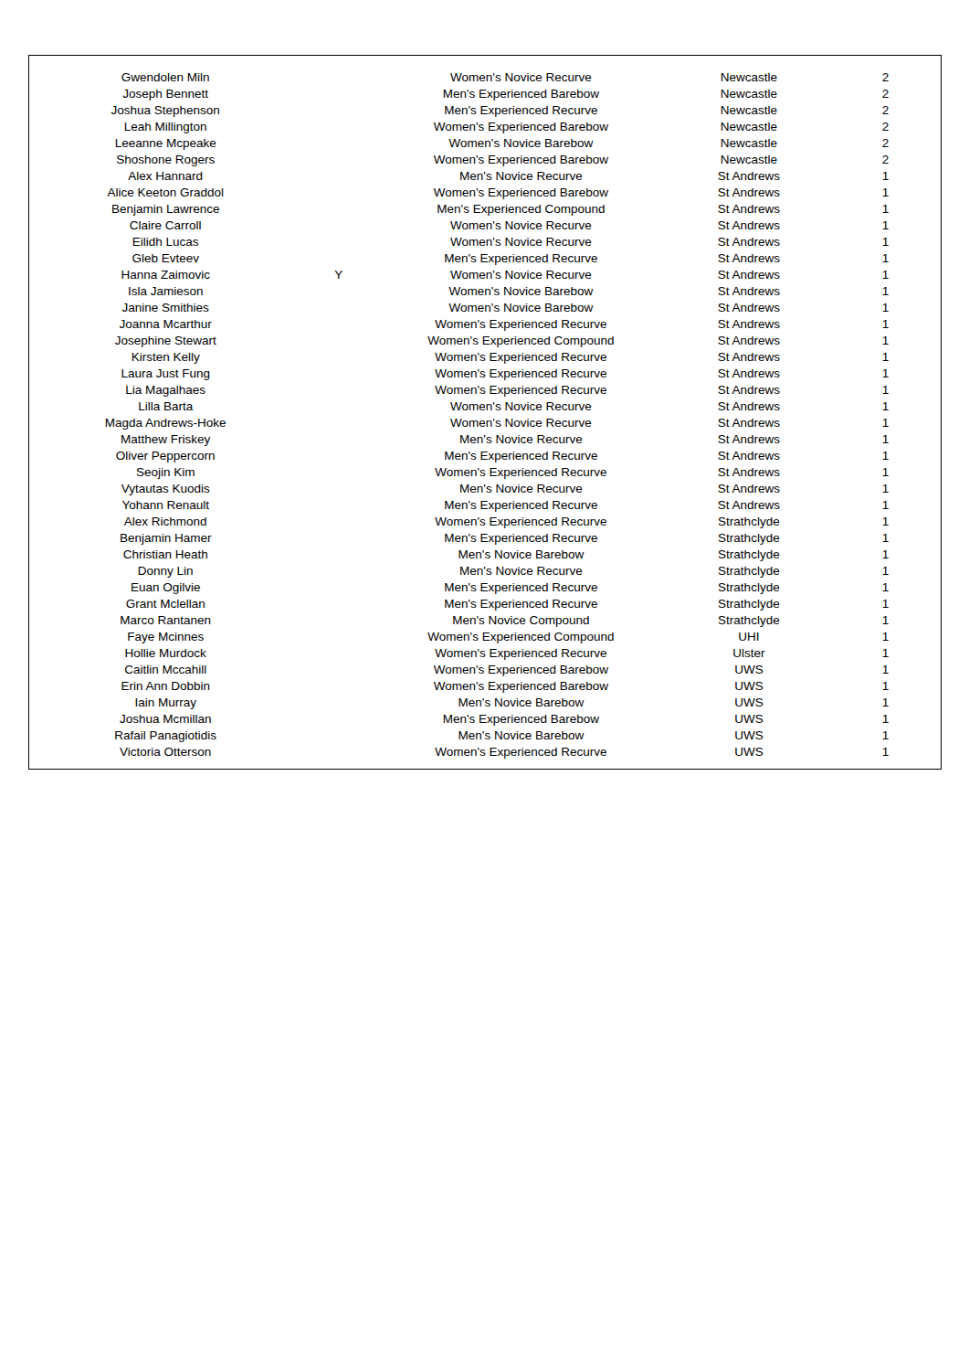| Gwendolen Miln | | Women's Novice Recurve | Newcastle | 2 |
| Joseph Bennett | | Men's Experienced Barebow | Newcastle | 2 |
| Joshua Stephenson | | Men's Experienced Recurve | Newcastle | 2 |
| Leah Millington | | Women's Experienced Barebow | Newcastle | 2 |
| Leeanne Mcpeake | | Women's Novice Barebow | Newcastle | 2 |
| Shoshone Rogers | | Women's Experienced Barebow | Newcastle | 2 |
| Alex Hannard | | Men's Novice Recurve | St Andrews | 1 |
| Alice Keeton Graddol | | Women's Experienced Barebow | St Andrews | 1 |
| Benjamin Lawrence | | Men's Experienced Compound | St Andrews | 1 |
| Claire Carroll | | Women's Novice Recurve | St Andrews | 1 |
| Eilidh Lucas | | Women's Novice Recurve | St Andrews | 1 |
| Gleb Evteev | | Men's Experienced Recurve | St Andrews | 1 |
| Hanna Zaimovic | Y | Women's Novice Recurve | St Andrews | 1 |
| Isla Jamieson | | Women's Novice Barebow | St Andrews | 1 |
| Janine Smithies | | Women's Novice Barebow | St Andrews | 1 |
| Joanna Mcarthur | | Women's Experienced Recurve | St Andrews | 1 |
| Josephine Stewart | | Women's Experienced Compound | St Andrews | 1 |
| Kirsten Kelly | | Women's Experienced Recurve | St Andrews | 1 |
| Laura Just Fung | | Women's Experienced Recurve | St Andrews | 1 |
| Lia Magalhaes | | Women's Experienced Recurve | St Andrews | 1 |
| Lilla Barta | | Women's Novice Recurve | St Andrews | 1 |
| Magda Andrews-Hoke | | Women's Novice Recurve | St Andrews | 1 |
| Matthew Friskey | | Men's Novice Recurve | St Andrews | 1 |
| Oliver Peppercorn | | Men's Experienced Recurve | St Andrews | 1 |
| Seojin Kim | | Women's Experienced Recurve | St Andrews | 1 |
| Vytautas Kuodis | | Men's Novice Recurve | St Andrews | 1 |
| Yohann Renault | | Men's Experienced Recurve | St Andrews | 1 |
| Alex Richmond | | Women's Experienced Recurve | Strathclyde | 1 |
| Benjamin Hamer | | Men's Experienced Recurve | Strathclyde | 1 |
| Christian Heath | | Men's Novice Barebow | Strathclyde | 1 |
| Donny Lin | | Men's Novice Recurve | Strathclyde | 1 |
| Euan Ogilvie | | Men's Experienced Recurve | Strathclyde | 1 |
| Grant Mclellan | | Men's Experienced Recurve | Strathclyde | 1 |
| Marco Rantanen | | Men's Novice Compound | Strathclyde | 1 |
| Faye Mcinnes | | Women's Experienced Compound | UHI | 1 |
| Hollie Murdock | | Women's Experienced Recurve | Ulster | 1 |
| Caitlin Mccahill | | Women's Experienced Barebow | UWS | 1 |
| Erin Ann Dobbin | | Women's Experienced Barebow | UWS | 1 |
| Iain Murray | | Men's Novice Barebow | UWS | 1 |
| Joshua Mcmillan | | Men's Experienced Barebow | UWS | 1 |
| Rafail Panagiotidis | | Men's Novice Barebow | UWS | 1 |
| Victoria Otterson | | Women's Experienced Recurve | UWS | 1 |